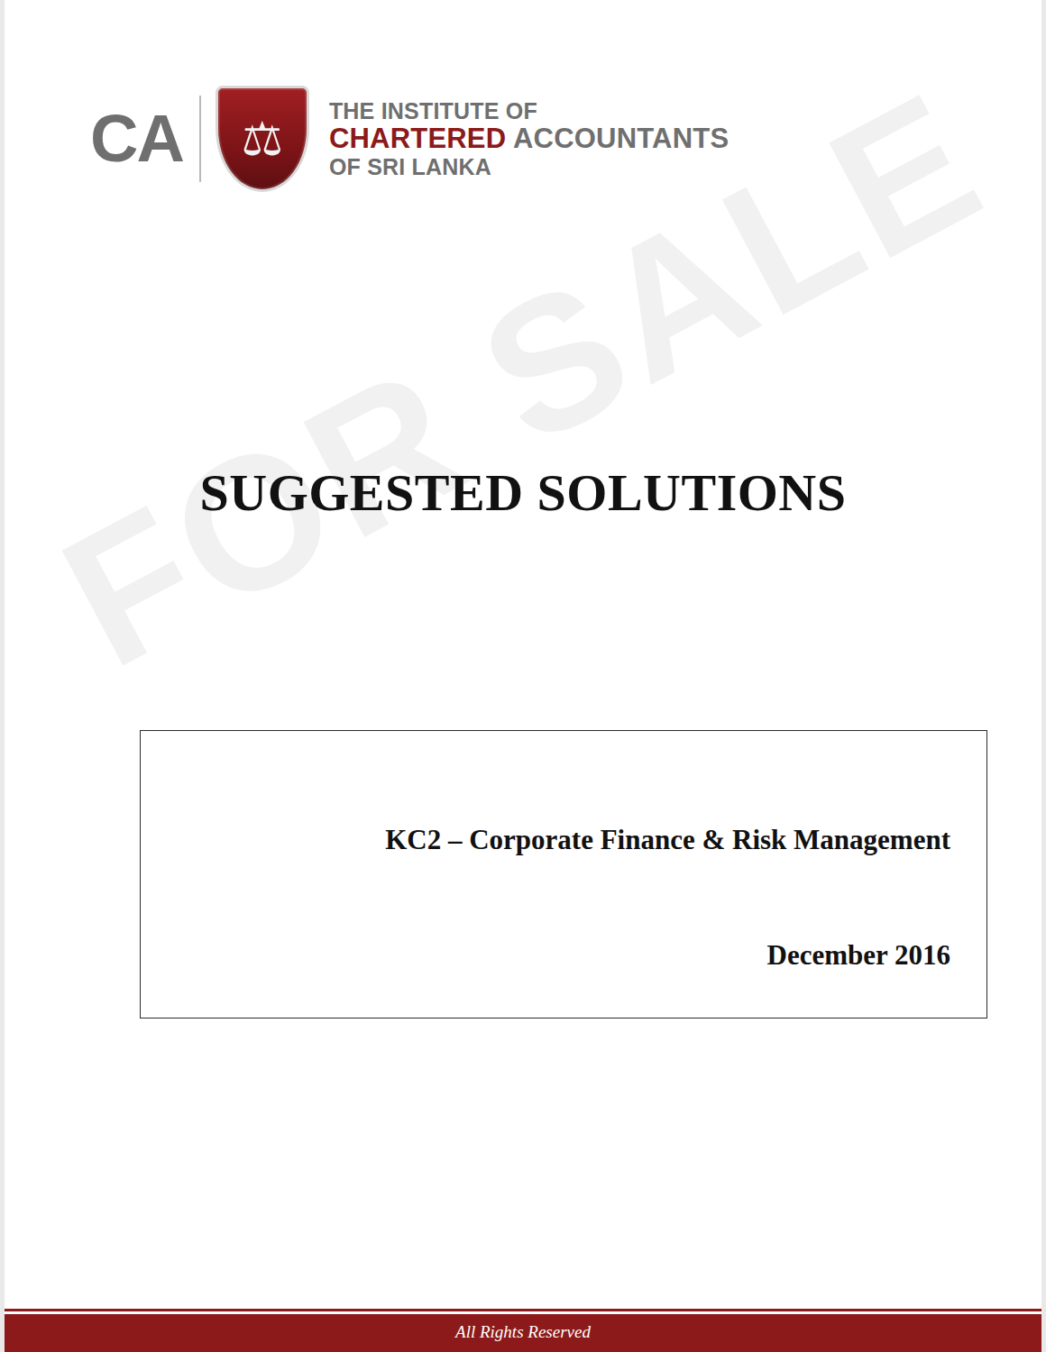FOR SALE
CA
⚖
THE INSTITUTE OF
CHARTERED ACCOUNTANTS
OF SRI LANKA
SUGGESTED SOLUTIONS
KC2 – Corporate Finance & Risk Management
December 2016
All Rights Reserved